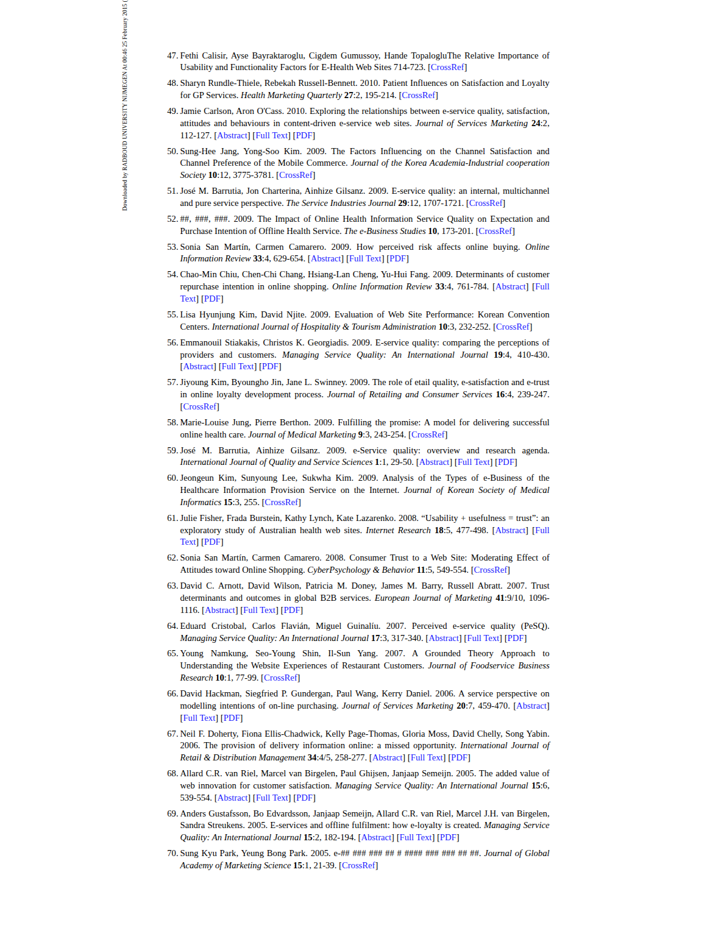Downloaded by RADBOUD UNIVERSITY NIJMEGEN At 00:46 25 February 2015 (PT)
47. Fethi Calisir, Ayse Bayraktaroglu, Cigdem Gumussoy, Hande TopalogluThe Relative Importance of Usability and Functionality Factors for E-Health Web Sites 714-723. [CrossRef]
48. Sharyn Rundle-Thiele, Rebekah Russell-Bennett. 2010. Patient Influences on Satisfaction and Loyalty for GP Services. Health Marketing Quarterly 27:2, 195-214. [CrossRef]
49. Jamie Carlson, Aron O'Cass. 2010. Exploring the relationships between e-service quality, satisfaction, attitudes and behaviours in content-driven e-service web sites. Journal of Services Marketing 24:2, 112-127. [Abstract] [Full Text] [PDF]
50. Sung-Hee Jang, Yong-Soo Kim. 2009. The Factors Influencing on the Channel Satisfaction and Channel Preference of the Mobile Commerce. Journal of the Korea Academia-Industrial cooperation Society 10:12, 3775-3781. [CrossRef]
51. José M. Barrutia, Jon Charterina, Ainhize Gilsanz. 2009. E-service quality: an internal, multichannel and pure service perspective. The Service Industries Journal 29:12, 1707-1721. [CrossRef]
52.##, ###, ###. 2009. The Impact of Online Health Information Service Quality on Expectation and Purchase Intention of Offline Health Service. The e-Business Studies 10, 173-201. [CrossRef]
53. Sonia San Martín, Carmen Camarero. 2009. How perceived risk affects online buying. Online Information Review 33:4, 629-654. [Abstract] [Full Text] [PDF]
54. Chao-Min Chiu, Chen-Chi Chang, Hsiang-Lan Cheng, Yu-Hui Fang. 2009. Determinants of customer repurchase intention in online shopping. Online Information Review 33:4, 761-784. [Abstract] [Full Text] [PDF]
55. Lisa Hyunjung Kim, David Njite. 2009. Evaluation of Web Site Performance: Korean Convention Centers. International Journal of Hospitality & Tourism Administration 10:3, 232-252. [CrossRef]
56. Emmanouil Stiakakis, Christos K. Georgiadis. 2009. E-service quality: comparing the perceptions of providers and customers. Managing Service Quality: An International Journal 19:4, 410-430. [Abstract] [Full Text] [PDF]
57. Jiyoung Kim, Byoungho Jin, Jane L. Swinney. 2009. The role of etail quality, e-satisfaction and e-trust in online loyalty development process. Journal of Retailing and Consumer Services 16:4, 239-247. [CrossRef]
58. Marie-Louise Jung, Pierre Berthon. 2009. Fulfilling the promise: A model for delivering successful online health care. Journal of Medical Marketing 9:3, 243-254. [CrossRef]
59. José M. Barrutia, Ainhize Gilsanz. 2009. e-Service quality: overview and research agenda. International Journal of Quality and Service Sciences 1:1, 29-50. [Abstract] [Full Text] [PDF]
60. Jeongeun Kim, Sunyoung Lee, Sukwha Kim. 2009. Analysis of the Types of e-Business of the Healthcare Information Provision Service on the Internet. Journal of Korean Society of Medical Informatics 15:3, 255. [CrossRef]
61. Julie Fisher, Frada Burstein, Kathy Lynch, Kate Lazarenko. 2008. “Usability + usefulness = trust”: an exploratory study of Australian health web sites. Internet Research 18:5, 477-498. [Abstract] [Full Text] [PDF]
62. Sonia San Martín, Carmen Camarero. 2008. Consumer Trust to a Web Site: Moderating Effect of Attitudes toward Online Shopping. CyberPsychology & Behavior 11:5, 549-554. [CrossRef]
63. David C. Arnott, David Wilson, Patricia M. Doney, James M. Barry, Russell Abratt. 2007. Trust determinants and outcomes in global B2B services. European Journal of Marketing 41:9/10, 1096-1116. [Abstract] [Full Text] [PDF]
64. Eduard Cristobal, Carlos Flavián, Miguel Guinalíu. 2007. Perceived e-service quality (PeSQ). Managing Service Quality: An International Journal 17:3, 317-340. [Abstract] [Full Text] [PDF]
65. Young Namkung, Seo-Young Shin, Il-Sun Yang. 2007. A Grounded Theory Approach to Understanding the Website Experiences of Restaurant Customers. Journal of Foodservice Business Research 10:1, 77-99. [CrossRef]
66. David Hackman, Siegfried P. Gundergan, Paul Wang, Kerry Daniel. 2006. A service perspective on modelling intentions of on-line purchasing. Journal of Services Marketing 20:7, 459-470. [Abstract] [Full Text] [PDF]
67. Neil F. Doherty, Fiona Ellis-Chadwick, Kelly Page-Thomas, Gloria Moss, David Chelly, Song Yabin. 2006. The provision of delivery information online: a missed opportunity. International Journal of Retail & Distribution Management 34:4/5, 258-277. [Abstract] [Full Text] [PDF]
68. Allard C.R. van Riel, Marcel van Birgelen, Paul Ghijsen, Janjaap Semeijn. 2005. The added value of web innovation for customer satisfaction. Managing Service Quality: An International Journal 15:6, 539-554. [Abstract] [Full Text] [PDF]
69. Anders Gustafsson, Bo Edvardsson, Janjaap Semeijn, Allard C.R. van Riel, Marcel J.H. van Birgelen, Sandra Streukens. 2005. E-services and offline fulfilment: how e-loyalty is created. Managing Service Quality: An International Journal 15:2, 182-194. [Abstract] [Full Text] [PDF]
70. Sung Kyu Park, Yeung Bong Park. 2005. e-## ### ### ## # #### ### ### ## ##. Journal of Global Academy of Marketing Science 15:1, 21-39. [CrossRef]